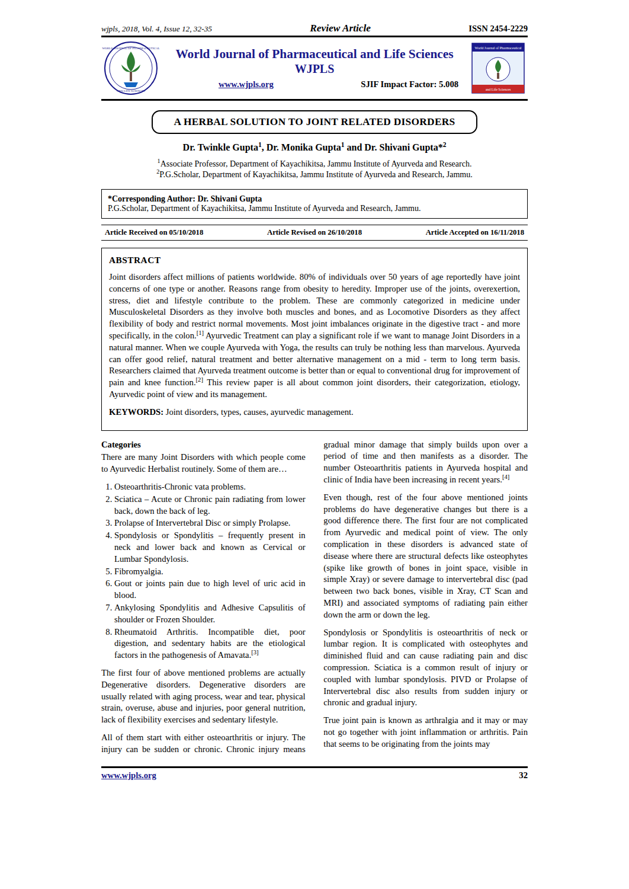wjpls, 2018, Vol. 4, Issue 12, 32-35
Review Article
ISSN 2454-2229
WORLD JOURNAL OF PHARMACEUTICAL AND LIFE SCIENCES
World Journal of Pharmaceutical and Life Sciences
WJPLS
www.wjpls.org SJIF Impact Factor: 5.008
World Journal of Pharmaceutical and Life Sciences
A HERBAL SOLUTION TO JOINT RELATED DISORDERS
Dr. Twinkle Gupta1, Dr. Monika Gupta1 and Dr. Shivani Gupta*2
1Associate Professor, Department of Kayachikitsa, Jammu Institute of Ayurveda and Research.
2P.G.Scholar, Department of Kayachikitsa, Jammu Institute of Ayurveda and Research, Jammu.
*Corresponding Author: Dr. Shivani Gupta
P.G.Scholar, Department of Kayachikitsa, Jammu Institute of Ayurveda and Research, Jammu.
Article Received on 05/10/2018 Article Revised on 26/10/2018 Article Accepted on 16/11/2018
ABSTRACT
Joint disorders affect millions of patients worldwide. 80% of individuals over 50 years of age reportedly have joint concerns of one type or another. Reasons range from obesity to heredity. Improper use of the joints, overexertion, stress, diet and lifestyle contribute to the problem. These are commonly categorized in medicine under Musculoskeletal Disorders as they involve both muscles and bones, and as Locomotive Disorders as they affect flexibility of body and restrict normal movements. Most joint imbalances originate in the digestive tract - and more specifically, in the colon.[1] Ayurvedic Treatment can play a significant role if we want to manage Joint Disorders in a natural manner. When we couple Ayurveda with Yoga, the results can truly be nothing less than marvelous. Ayurveda can offer good relief, natural treatment and better alternative management on a mid - term to long term basis. Researchers claimed that Ayurveda treatment outcome is better than or equal to conventional drug for improvement of pain and knee function.[2] This review paper is all about common joint disorders, their categorization, etiology, Ayurvedic point of view and its management.
KEYWORDS: Joint disorders, types, causes, ayurvedic management.
Categories
There are many Joint Disorders with which people come to Ayurvedic Herbalist routinely. Some of them are…
Osteoarthritis-Chronic vata problems.
Sciatica – Acute or Chronic pain radiating from lower back, down the back of leg.
Prolapse of Intervertebral Disc or simply Prolapse.
Spondylosis or Spondylitis – frequently present in neck and lower back and known as Cervical or Lumbar Spondylosis.
Fibromyalgia.
Gout or joints pain due to high level of uric acid in blood.
Ankylosing Spondylitis and Adhesive Capsulitis of shoulder or Frozen Shoulder.
Rheumatoid Arthritis. Incompatible diet, poor digestion, and sedentary habits are the etiological factors in the pathogenesis of Amavata.[3]
The first four of above mentioned problems are actually Degenerative disorders. Degenerative disorders are usually related with aging process, wear and tear, physical strain, overuse, abuse and injuries, poor general nutrition, lack of flexibility exercises and sedentary lifestyle.
All of them start with either osteoarthritis or injury. The injury can be sudden or chronic. Chronic injury means gradual minor damage that simply builds upon over a period of time and then manifests as a disorder. The number Osteoarthritis patients in Ayurveda hospital and clinic of India have been increasing in recent years.[4]
Even though, rest of the four above mentioned joints problems do have degenerative changes but there is a good difference there. The first four are not complicated from Ayurvedic and medical point of view. The only complication in these disorders is advanced state of disease where there are structural defects like osteophytes (spike like growth of bones in joint space, visible in simple Xray) or severe damage to intervertebral disc (pad between two back bones, visible in Xray, CT Scan and MRI) and associated symptoms of radiating pain either down the arm or down the leg.
Spondylosis or Spondylitis is osteoarthritis of neck or lumbar region. It is complicated with osteophytes and diminished fluid and can cause radiating pain and disc compression. Sciatica is a common result of injury or coupled with lumbar spondylosis. PIVD or Prolapse of Intervertebral disc also results from sudden injury or chronic and gradual injury.
True joint pain is known as arthralgia and it may or may not go together with joint inflammation or arthritis. Pain that seems to be originating from the joints may
www.wjpls.org 32